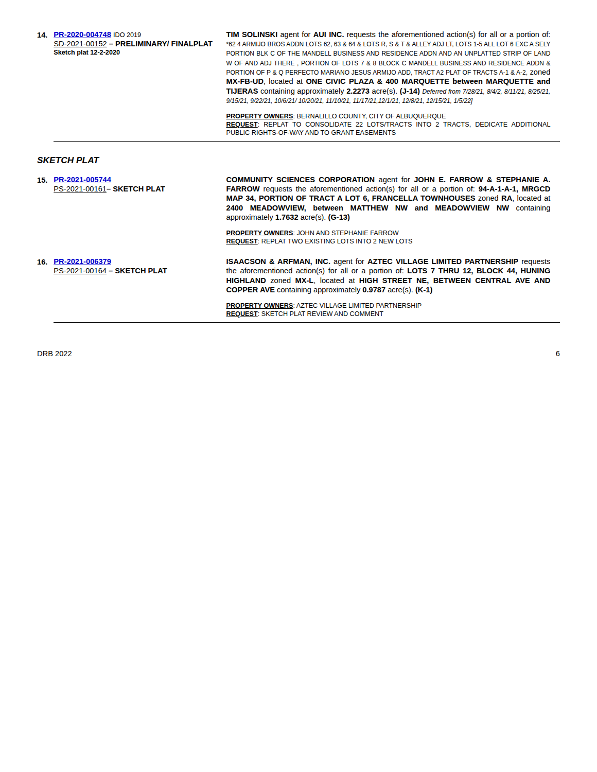14.
PR-2020-004748 IDO 2019
SD-2021-00152 – PRELIMINARY/ FINALPLAT
Sketch plat 12-2-2020
TIM SOLINSKI agent for AUI INC. requests the aforementioned action(s) for all or a portion of: *62 4 ARMIJO BROS ADDN LOTS 62, 63 & 64 & LOTS R, S & T & ALLEY ADJ LT, LOTS 1-5 ALL LOT 6 EXC A SELY PORTION BLK C OF THE MANDELL BUSINESS AND RESIDENCE ADDN AND AN UNPLATTED STRIP OF LAND W OF AND ADJ THERE , PORTION OF LOTS 7 & 8 BLOCK C MANDELL BUSINESS AND RESIDENCE ADDN & PORTION OF P & Q PERFECTO MARIANO JESUS ARMIJO ADD, TRACT A2 PLAT OF TRACTS A-1 & A-2, zoned MX-FB-UD, located at ONE CIVIC PLAZA & 400 MARQUETTE between MARQUETTE and TIJERAS containing approximately 2.2273 acre(s). (J-14) Deferred from 7/28/21, 8/4/2, 8/11/21, 8/25/21, 9/15/21, 9/22/21, 10/6/21/ 10/20/21, 11/10/21, 11/17/21,12/1/21, 12/8/21, 12/15/21, 1/5/22]
PROPERTY OWNERS: BERNALILLO COUNTY, CITY OF ALBUQUERQUE
REQUEST: REPLAT TO CONSOLIDATE 22 LOTS/TRACTS INTO 2 TRACTS, DEDICATE ADDITIONAL PUBLIC RIGHTS-OF-WAY AND TO GRANT EASEMENTS
SKETCH PLAT
15.
PR-2021-005744
PS-2021-00161– SKETCH PLAT
COMMUNITY SCIENCES CORPORATION agent for JOHN E. FARROW & STEPHANIE A. FARROW requests the aforementioned action(s) for all or a portion of: 94-A-1-A-1, MRGCD MAP 34, PORTION OF TRACT A LOT 6, FRANCELLA TOWNHOUSES zoned RA, located at 2400 MEADOWVIEW, between MATTHEW NW and MEADOWVIEW NW containing approximately 1.7632 acre(s). (G-13)
PROPERTY OWNERS: JOHN AND STEPHANIE FARROW
REQUEST: REPLAT TWO EXISTING LOTS INTO 2 NEW LOTS
16.
PR-2021-006379
PS-2021-00164 – SKETCH PLAT
ISAACSON & ARFMAN, INC. agent for AZTEC VILLAGE LIMITED PARTNERSHIP requests the aforementioned action(s) for all or a portion of: LOTS 7 THRU 12, BLOCK 44, HUNING HIGHLAND zoned MX-L, located at HIGH STREET NE, BETWEEN CENTRAL AVE AND COPPER AVE containing approximately 0.9787 acre(s). (K-1)
PROPERTY OWNERS: AZTEC VILLAGE LIMITED PARTNERSHIP
REQUEST: SKETCH PLAT REVIEW AND COMMENT
DRB 2022
6